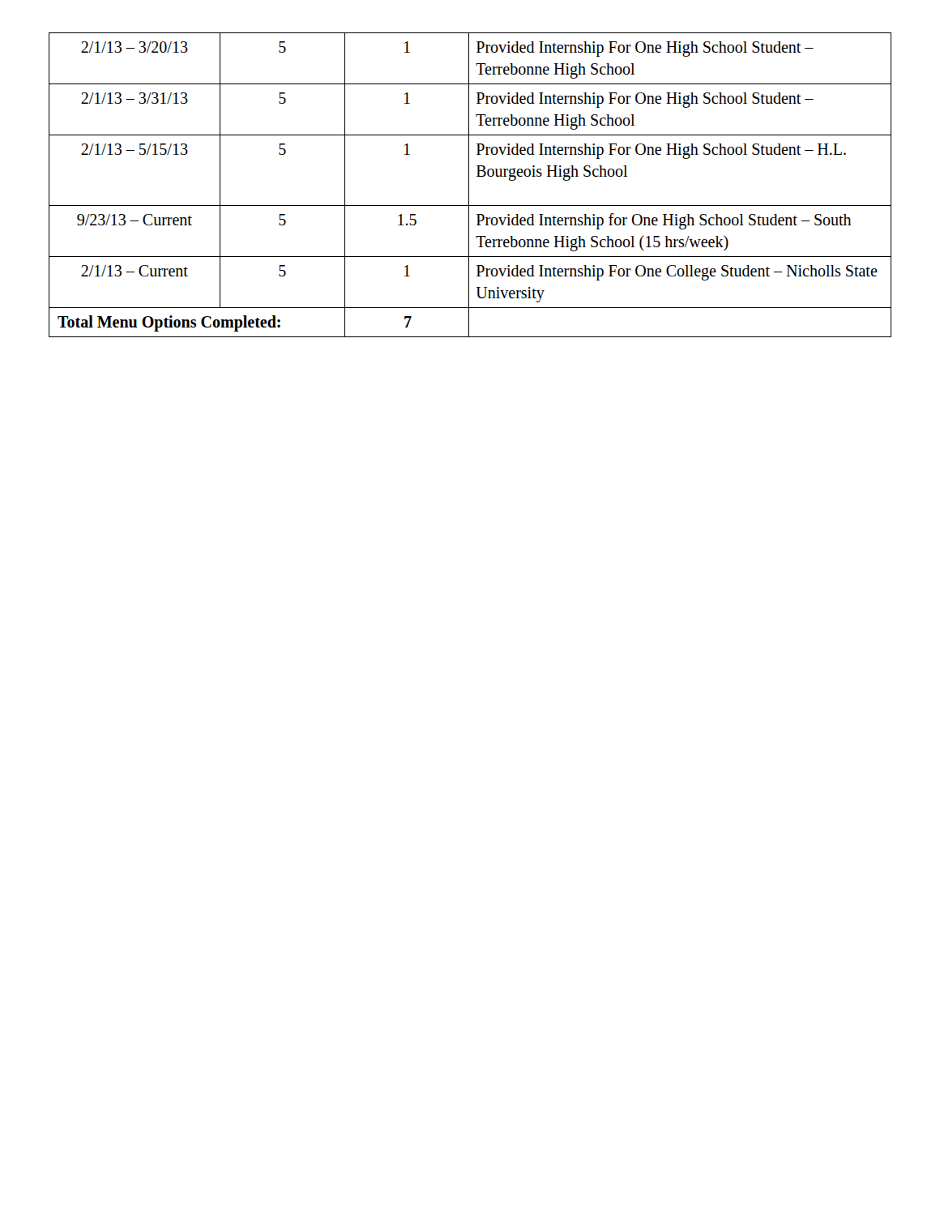| 2/1/13 – 3/20/13 | 5 | 1 | Provided Internship For One High School Student – Terrebonne High School |
| 2/1/13 – 3/31/13 | 5 | 1 | Provided Internship For One High School Student – Terrebonne High School |
| 2/1/13 – 5/15/13 | 5 | 1 | Provided Internship For One High School Student – H.L. Bourgeois High School |
| 9/23/13 – Current | 5 | 1.5 | Provided Internship for One High School Student – South Terrebonne High School (15 hrs/week) |
| 2/1/13 – Current | 5 | 1 | Provided Internship For One College Student – Nicholls State University |
| Total Menu Options Completed : | 7 | |